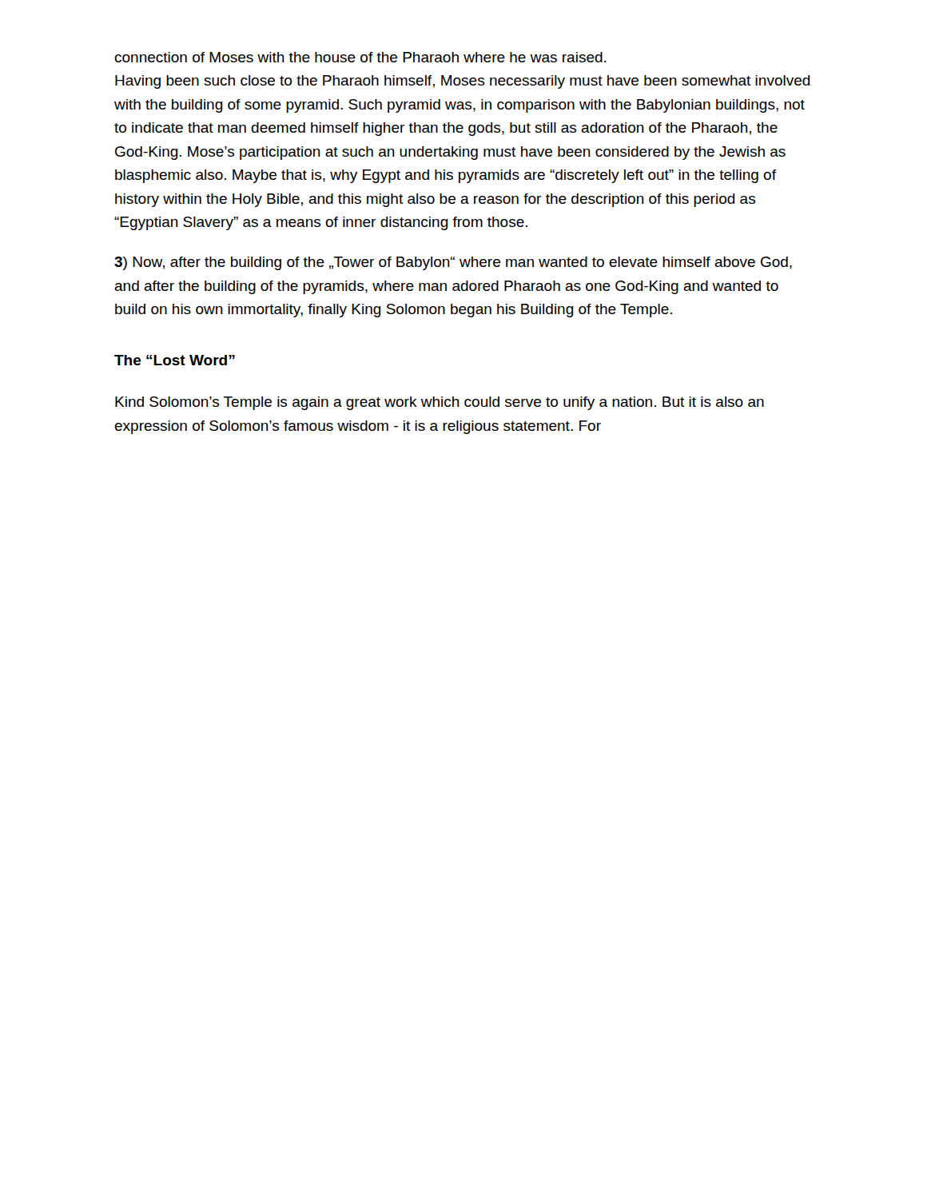connection of Moses with the house of the Pharaoh where he was raised.
Having been such close to the Pharaoh himself, Moses necessarily must have been somewhat involved with the building of some pyramid. Such pyramid was, in comparison with the Babylonian buildings, not to indicate that man deemed himself higher than the gods, but still as adoration of the Pharaoh, the God-King. Mose’s participation at such an undertaking must have been considered by the Jewish as blasphemic also. Maybe that is, why Egypt and his pyramids are “discretely left out” in the telling of history within the Holy Bible, and this might also be a reason for the description of this period as “Egyptian Slavery” as a means of inner distancing from those.
3) Now, after the building of the „Tower of Babylon“ where man wanted to elevate himself above God, and after the building of the pyramids, where man adored Pharaoh as one God-King and wanted to build on his own immortality, finally King Solomon began his Building of the Temple.
The “Lost Word”
Kind Solomon’s Temple is again a great work which could serve to unify a nation. But it is also an expression of Solomon’s famous wisdom - it is a religious statement. For